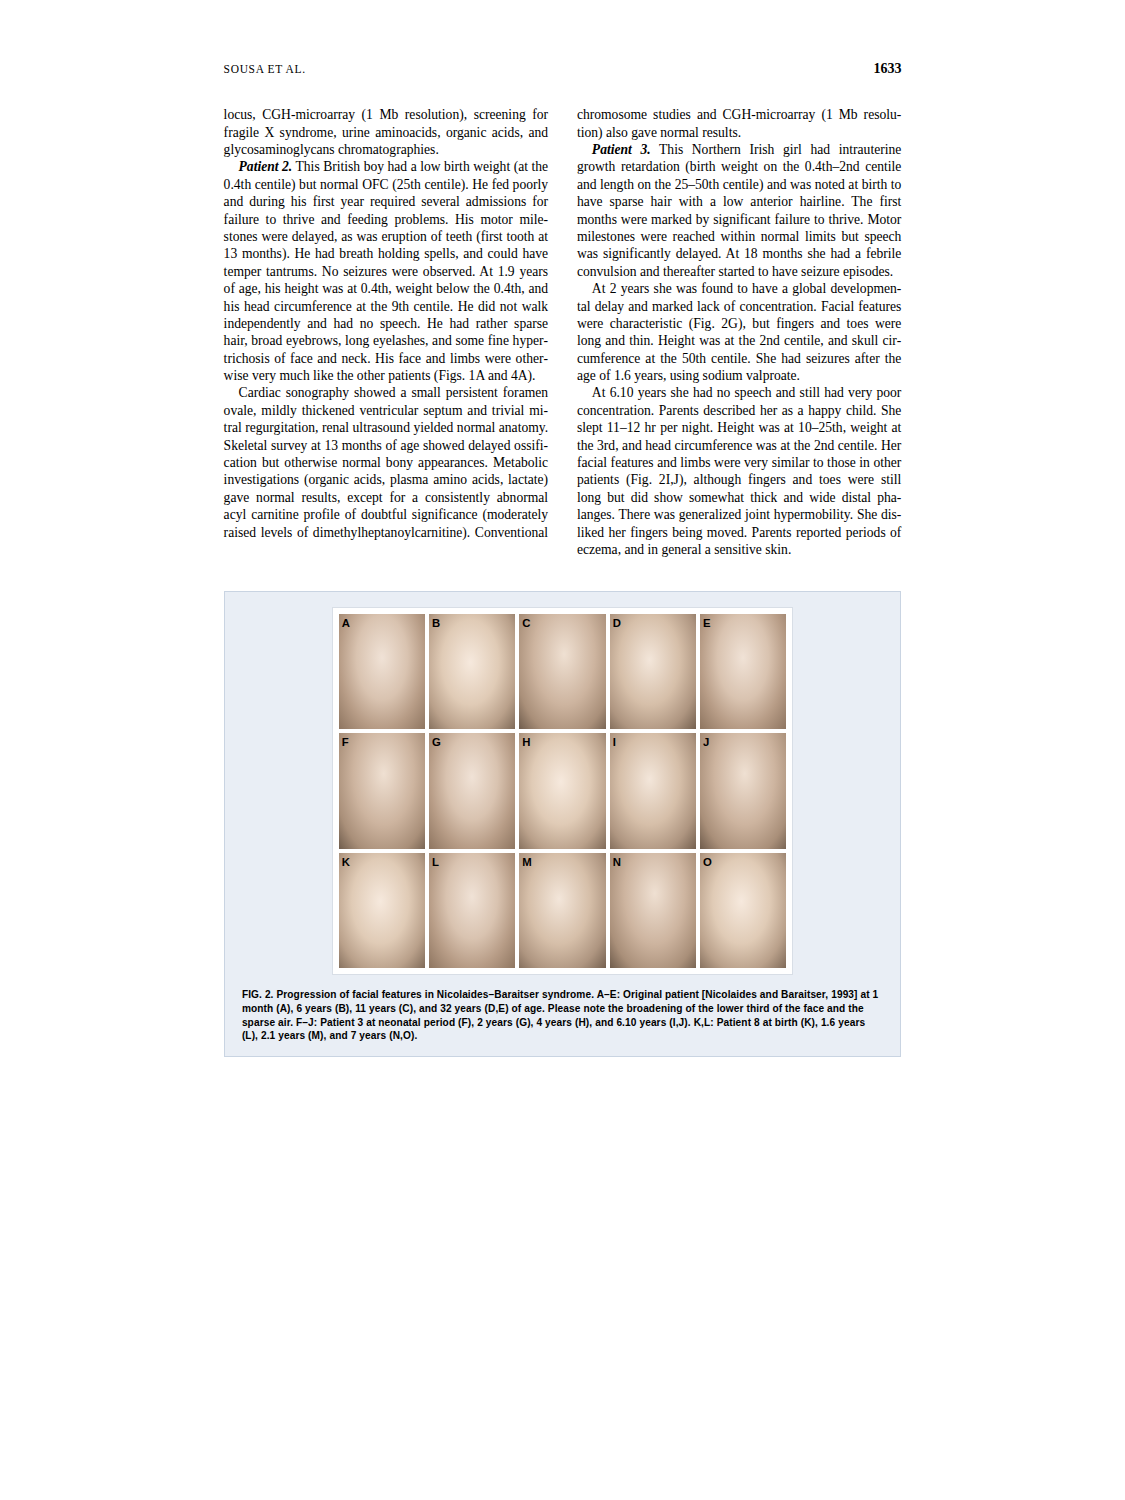Sousa et al.
1633
locus, CGH-microarray (1 Mb resolution), screening for fragile X syndrome, urine aminoacids, organic acids, and glycosaminoglycans chromatographies.
Patient 2. This British boy had a low birth weight (at the 0.4th centile) but normal OFC (25th centile). He fed poorly and during his first year required several admissions for failure to thrive and feeding problems. His motor milestones were delayed, as was eruption of teeth (first tooth at 13 months). He had breath holding spells, and could have temper tantrums. No seizures were observed. At 1.9 years of age, his height was at 0.4th, weight below the 0.4th, and his head circumference at the 9th centile. He did not walk independently and had no speech. He had rather sparse hair, broad eyebrows, long eyelashes, and some fine hypertrichosis of face and neck. His face and limbs were otherwise very much like the other patients (Figs. 1A and 4A).
Cardiac sonography showed a small persistent foramen ovale, mildly thickened ventricular septum and trivial mitral regurgitation, renal ultrasound yielded normal anatomy. Skeletal survey at 13 months of age showed delayed ossification but otherwise normal bony appearances. Metabolic investigations (organic acids, plasma amino acids, lactate) gave normal results, except for a consistently abnormal acyl carnitine profile of doubtful significance (moderately raised levels of dimethylheptanoylcarnitine). Conventional chromosome studies and CGH-microarray (1 Mb resolution) also gave normal results.
Patient 3. This Northern Irish girl had intrauterine growth retardation (birth weight on the 0.4th–2nd centile and length on the 25–50th centile) and was noted at birth to have sparse hair with a low anterior hairline. The first months were marked by significant failure to thrive. Motor milestones were reached within normal limits but speech was significantly delayed. At 18 months she had a febrile convulsion and thereafter started to have seizure episodes.
At 2 years she was found to have a global developmental delay and marked lack of concentration. Facial features were characteristic (Fig. 2G), but fingers and toes were long and thin. Height was at the 2nd centile, and skull circumference at the 50th centile. She had seizures after the age of 1.6 years, using sodium valproate.
At 6.10 years she had no speech and still had very poor concentration. Parents described her as a happy child. She slept 11–12 hr per night. Height was at 10–25th, weight at the 3rd, and head circumference was at the 2nd centile. Her facial features and limbs were very similar to those in other patients (Fig. 2I,J), although fingers and toes were still long but did show somewhat thick and wide distal phalanges. There was generalized joint hypermobility. She disliked her fingers being moved. Parents reported periods of eczema, and in general a sensitive skin.
A
B
C
D
E
F
G
H
I
J
K
L
M
N
O
FIG. 2. Progression of facial features in Nicolaides–Baraitser syndrome. A–E: Original patient [Nicolaides and Baraitser, 1993] at 1 month (A), 6 years (B), 11 years (C), and 32 years (D,E) of age. Please note the broadening of the lower third of the face and the sparse air. F–J: Patient 3 at neonatal period (F), 2 years (G), 4 years (H), and 6.10 years (I,J). K,L: Patient 8 at birth (K), 1.6 years (L), 2.1 years (M), and 7 years (N,O).